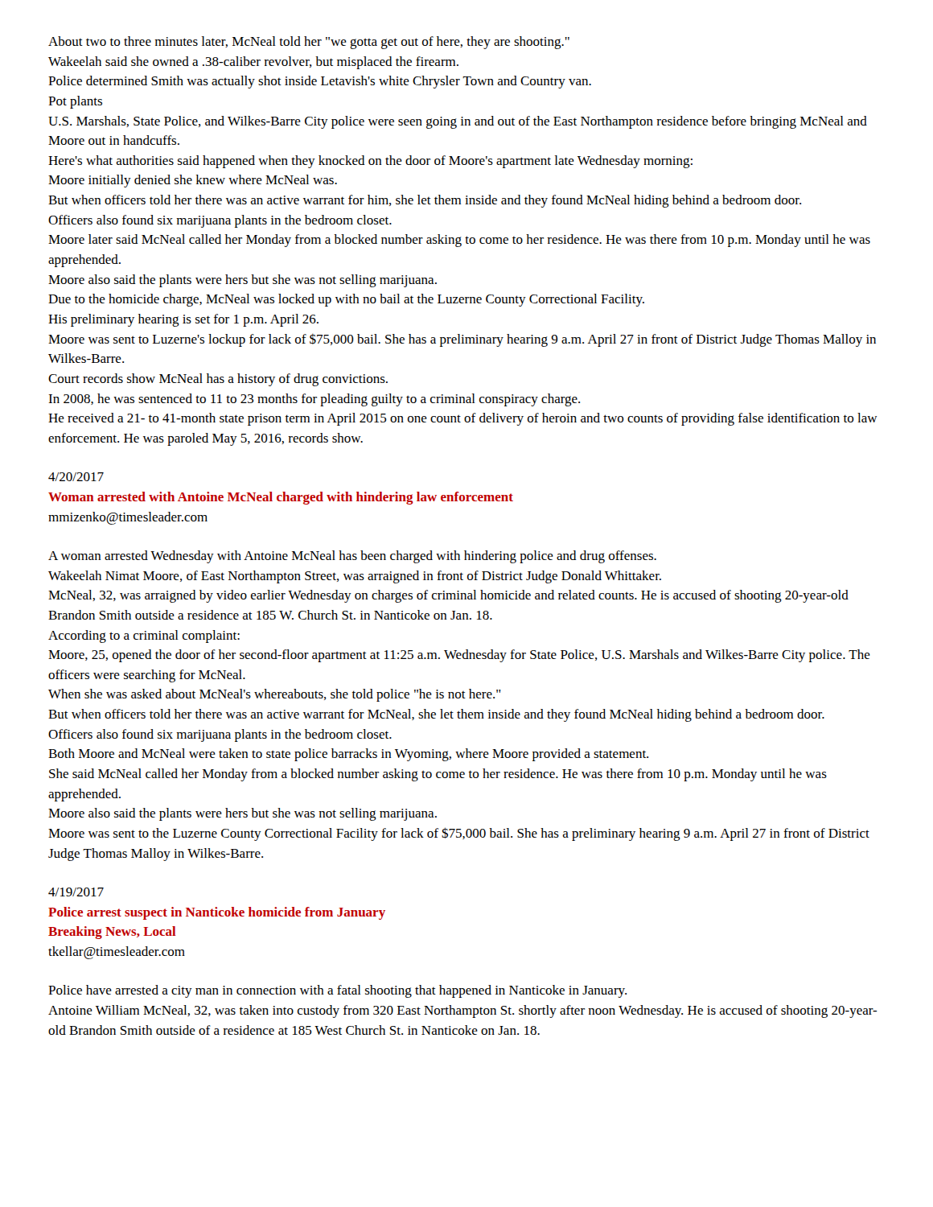About two to three minutes later, McNeal told her "we gotta get out of here, they are shooting."
Wakeelah said she owned a .38-caliber revolver, but misplaced the firearm.
Police determined Smith was actually shot inside Letavish's white Chrysler Town and Country van.
Pot plants
U.S. Marshals, State Police, and Wilkes-Barre City police were seen going in and out of the East Northampton residence before bringing McNeal and Moore out in handcuffs.
Here's what authorities said happened when they knocked on the door of Moore's apartment late Wednesday morning:
Moore initially denied she knew where McNeal was.
But when officers told her there was an active warrant for him, she let them inside and they found McNeal hiding behind a bedroom door.
Officers also found six marijuana plants in the bedroom closet.
Moore later said McNeal called her Monday from a blocked number asking to come to her residence. He was there from 10 p.m. Monday until he was apprehended.
Moore also said the plants were hers but she was not selling marijuana.
Due to the homicide charge, McNeal was locked up with no bail at the Luzerne County Correctional Facility.
His preliminary hearing is set for 1 p.m. April 26.
Moore was sent to Luzerne's lockup for lack of $75,000 bail. She has a preliminary hearing 9 a.m. April 27 in front of District Judge Thomas Malloy in Wilkes-Barre.
Court records show McNeal has a history of drug convictions.
In 2008, he was sentenced to 11 to 23 months for pleading guilty to a criminal conspiracy charge.
He received a 21- to 41-month state prison term in April 2015 on one count of delivery of heroin and two counts of providing false identification to law enforcement. He was paroled May 5, 2016, records show.
4/20/2017
Woman arrested with Antoine McNeal charged with hindering law enforcement
mmizenko@timesleader.com
A woman arrested Wednesday with Antoine McNeal has been charged with hindering police and drug offenses.
Wakeelah Nimat Moore, of East Northampton Street, was arraigned in front of District Judge Donald Whittaker.
McNeal, 32, was arraigned by video earlier Wednesday on charges of criminal homicide and related counts. He is accused of shooting 20-year-old Brandon Smith outside a residence at 185 W. Church St. in Nanticoke on Jan. 18.
According to a criminal complaint:
Moore, 25, opened the door of her second-floor apartment at 11:25 a.m. Wednesday for State Police, U.S. Marshals and Wilkes-Barre City police. The officers were searching for McNeal.
When she was asked about McNeal's whereabouts, she told police "he is not here."
But when officers told her there was an active warrant for McNeal, she let them inside and they found McNeal hiding behind a bedroom door.
Officers also found six marijuana plants in the bedroom closet.
Both Moore and McNeal were taken to state police barracks in Wyoming, where Moore provided a statement.
She said McNeal called her Monday from a blocked number asking to come to her residence. He was there from 10 p.m. Monday until he was apprehended.
Moore also said the plants were hers but she was not selling marijuana.
Moore was sent to the Luzerne County Correctional Facility for lack of $75,000 bail. She has a preliminary hearing 9 a.m. April 27 in front of District Judge Thomas Malloy in Wilkes-Barre.
4/19/2017
Police arrest suspect in Nanticoke homicide from January
Breaking News, Local
tkellar@timesleader.com
Police have arrested a city man in connection with a fatal shooting that happened in Nanticoke in January.
Antoine William McNeal, 32, was taken into custody from 320 East Northampton St. shortly after noon Wednesday. He is accused of shooting 20-year-old Brandon Smith outside of a residence at 185 West Church St. in Nanticoke on Jan. 18.